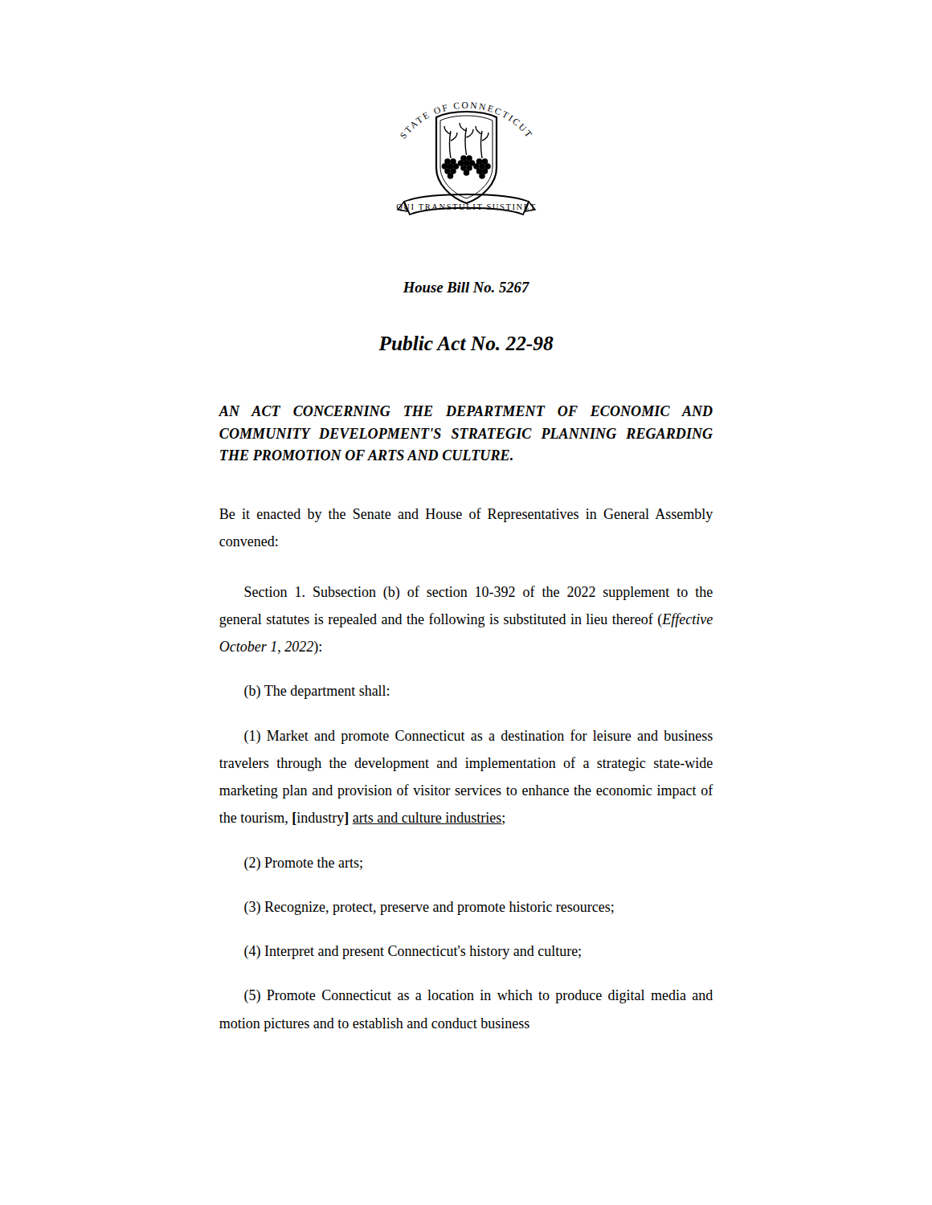STATE OF CONNECTICUT QUI TRANSTULIT SUSTINET
House Bill No. 5267
Public Act No. 22-98
AN ACT CONCERNING THE DEPARTMENT OF ECONOMIC AND COMMUNITY DEVELOPMENT'S STRATEGIC PLANNING REGARDING THE PROMOTION OF ARTS AND CULTURE.
Be it enacted by the Senate and House of Representatives in General Assembly convened:
Section 1. Subsection (b) of section 10-392 of the 2022 supplement to the general statutes is repealed and the following is substituted in lieu thereof (Effective October 1, 2022):
(b) The department shall:
(1) Market and promote Connecticut as a destination for leisure and business travelers through the development and implementation of a strategic state-wide marketing plan and provision of visitor services to enhance the economic impact of the tourism, [industry] arts and culture industries;
(2) Promote the arts;
(3) Recognize, protect, preserve and promote historic resources;
(4) Interpret and present Connecticut's history and culture;
(5) Promote Connecticut as a location in which to produce digital media and motion pictures and to establish and conduct business